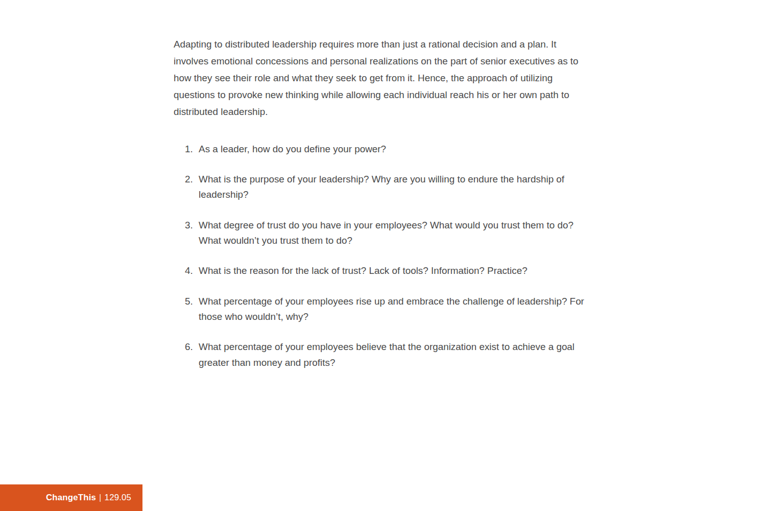Adapting to distributed leadership requires more than just a rational decision and a plan. It involves emotional concessions and personal realizations on the part of senior executives as to how they see their role and what they seek to get from it. Hence, the approach of utilizing questions to provoke new thinking while allowing each individual reach his or her own path to distributed leadership.
As a leader, how do you define your power?
What is the purpose of your leadership? Why are you willing to endure the hardship of leadership?
What degree of trust do you have in your employees? What would you trust them to do? What wouldn’t you trust them to do?
What is the reason for the lack of trust? Lack of tools? Information? Practice?
What percentage of your employees rise up and embrace the challenge of leadership? For those who wouldn’t, why?
What percentage of your employees believe that the organization exist to achieve a goal greater than money and profits?
ChangeThis|129.05